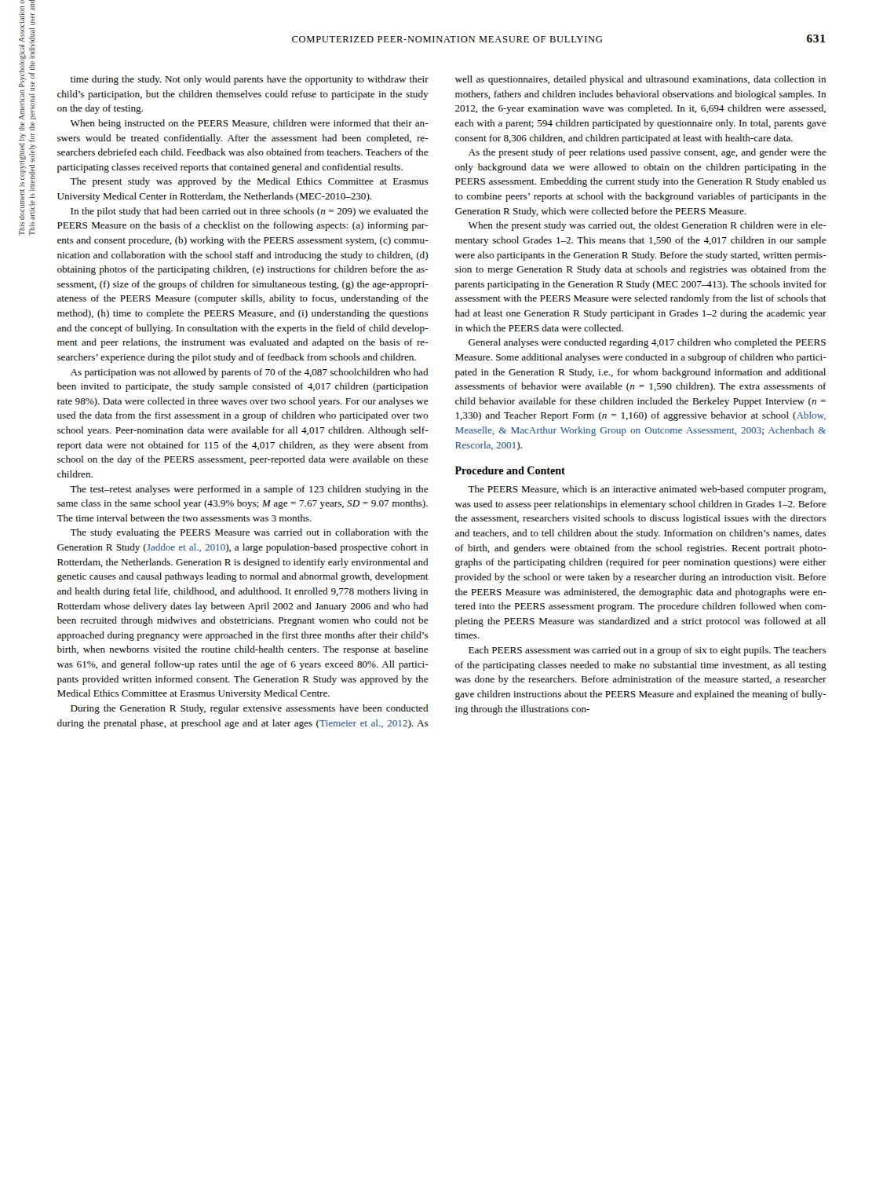This document is copyrighted by the American Psychological Association or one of its allied publishers.
This article is intended solely for the personal use of the individual user and is not to be disseminated broadly.
Computerized Peer-Nomination Measure of Bullying 631
time during the study. Not only would parents have the opportunity to withdraw their child’s participation, but the children themselves could refuse to participate in the study on the day of testing.
When being instructed on the PEERS Measure, children were informed that their answers would be treated confidentially. After the assessment had been completed, researchers debriefed each child. Feedback was also obtained from teachers. Teachers of the participating classes received reports that contained general and confidential results.
The present study was approved by the Medical Ethics Committee at Erasmus University Medical Center in Rotterdam, the Netherlands (MEC-2010–230).
In the pilot study that had been carried out in three schools (n = 209) we evaluated the PEERS Measure on the basis of a checklist on the following aspects: (a) informing parents and consent procedure, (b) working with the PEERS assessment system, (c) communication and collaboration with the school staff and introducing the study to children, (d) obtaining photos of the participating children, (e) instructions for children before the assessment, (f) size of the groups of children for simultaneous testing, (g) the age-appropriateness of the PEERS Measure (computer skills, ability to focus, understanding of the method), (h) time to complete the PEERS Measure, and (i) understanding the questions and the concept of bullying. In consultation with the experts in the field of child development and peer relations, the instrument was evaluated and adapted on the basis of researchers’ experience during the pilot study and of feedback from schools and children.
As participation was not allowed by parents of 70 of the 4,087 schoolchildren who had been invited to participate, the study sample consisted of 4,017 children (participation rate 98%). Data were collected in three waves over two school years. For our analyses we used the data from the first assessment in a group of children who participated over two school years. Peer-nomination data were available for all 4,017 children. Although self-report data were not obtained for 115 of the 4,017 children, as they were absent from school on the day of the PEERS assessment, peer-reported data were available on these children.
The test–retest analyses were performed in a sample of 123 children studying in the same class in the same school year (43.9% boys; M age = 7.67 years, SD = 9.07 months). The time interval between the two assessments was 3 months.
The study evaluating the PEERS Measure was carried out in collaboration with the Generation R Study (Jaddoe et al., 2010), a large population-based prospective cohort in Rotterdam, the Netherlands. Generation R is designed to identify early environmental and genetic causes and causal pathways leading to normal and abnormal growth, development and health during fetal life, childhood, and adulthood. It enrolled 9,778 mothers living in Rotterdam whose delivery dates lay between April 2002 and January 2006 and who had been recruited through midwives and obstetricians. Pregnant women who could not be approached during pregnancy were approached in the first three months after their child’s birth, when newborns visited the routine child-health centers. The response at baseline was 61%, and general follow-up rates until the age of 6 years exceed 80%. All participants provided written informed consent. The Generation R Study was approved by the Medical Ethics Committee at Erasmus University Medical Centre.
During the Generation R Study, regular extensive assessments have been conducted during the prenatal phase, at preschool age and at later ages (Tiemeier et al., 2012). As well as questionnaires, detailed physical and ultrasound examinations, data collection in mothers, fathers and children includes behavioral observations and biological samples. In 2012, the 6-year examination wave was completed. In it, 6,694 children were assessed, each with a parent; 594 children participated by questionnaire only. In total, parents gave consent for 8,306 children, and children participated at least with health-care data.
As the present study of peer relations used passive consent, age, and gender were the only background data we were allowed to obtain on the children participating in the PEERS assessment. Embedding the current study into the Generation R Study enabled us to combine peers’ reports at school with the background variables of participants in the Generation R Study, which were collected before the PEERS Measure.
When the present study was carried out, the oldest Generation R children were in elementary school Grades 1–2. This means that 1,590 of the 4,017 children in our sample were also participants in the Generation R Study. Before the study started, written permission to merge Generation R Study data at schools and registries was obtained from the parents participating in the Generation R Study (MEC 2007–413). The schools invited for assessment with the PEERS Measure were selected randomly from the list of schools that had at least one Generation R Study participant in Grades 1–2 during the academic year in which the PEERS data were collected.
General analyses were conducted regarding 4,017 children who completed the PEERS Measure. Some additional analyses were conducted in a subgroup of children who participated in the Generation R Study, i.e., for whom background information and additional assessments of behavior were available (n = 1,590 children). The extra assessments of child behavior available for these children included the Berkeley Puppet Interview (n = 1,330) and Teacher Report Form (n = 1,160) of aggressive behavior at school (Ablow, Measelle, & MacArthur Working Group on Outcome Assessment, 2003; Achenbach & Rescorla, 2001).
Procedure and Content
The PEERS Measure, which is an interactive animated web-based computer program, was used to assess peer relationships in elementary school children in Grades 1–2. Before the assessment, researchers visited schools to discuss logistical issues with the directors and teachers, and to tell children about the study. Information on children’s names, dates of birth, and genders were obtained from the school registries. Recent portrait photographs of the participating children (required for peer nomination questions) were either provided by the school or were taken by a researcher during an introduction visit. Before the PEERS Measure was administered, the demographic data and photographs were entered into the PEERS assessment program. The procedure children followed when completing the PEERS Measure was standardized and a strict protocol was followed at all times.
Each PEERS assessment was carried out in a group of six to eight pupils. The teachers of the participating classes needed to make no substantial time investment, as all testing was done by the researchers. Before administration of the measure started, a researcher gave children instructions about the PEERS Measure and explained the meaning of bullying through the illustrations con-